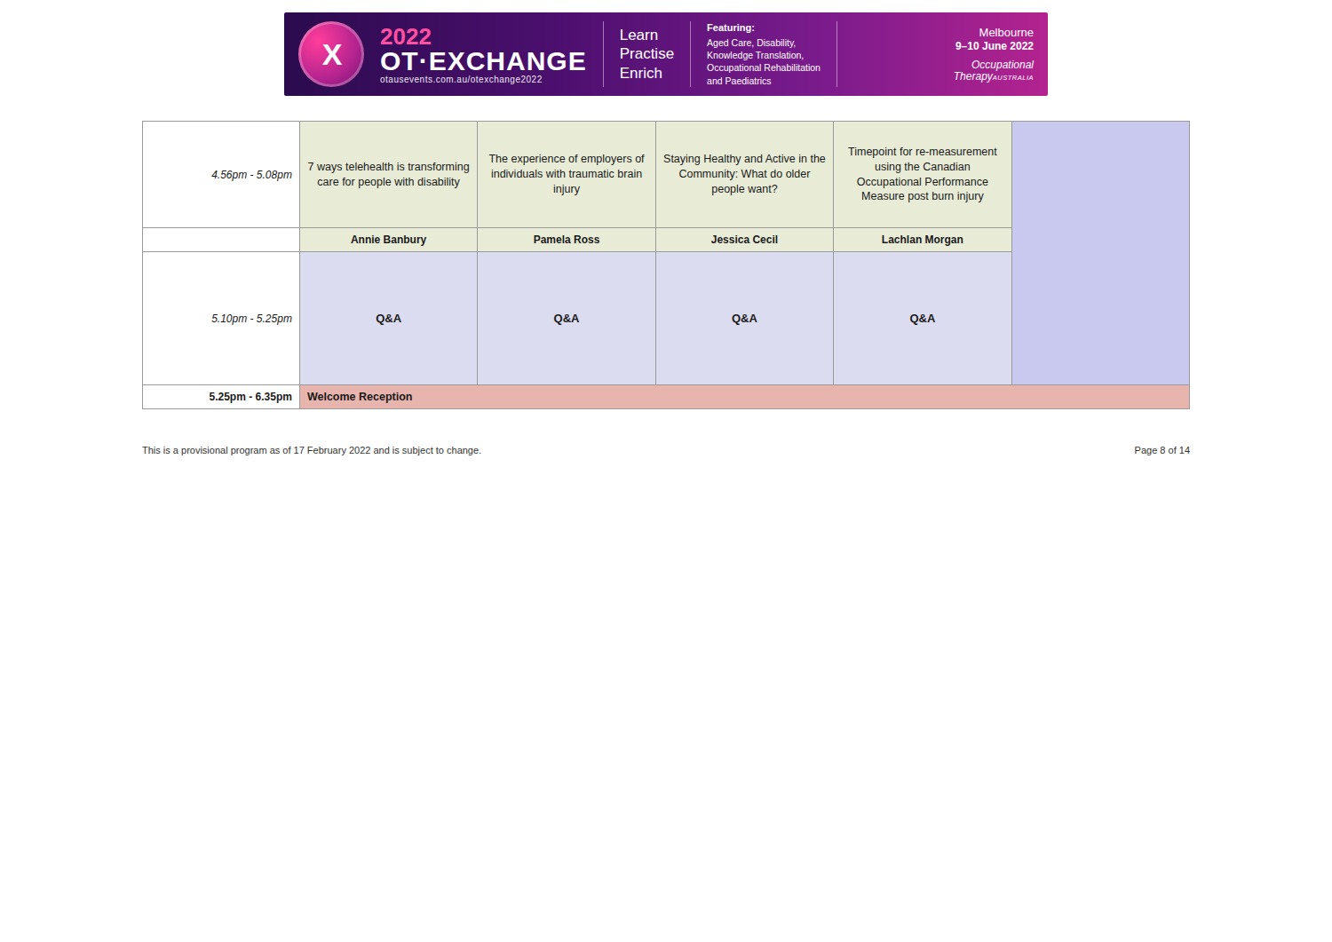X
2022
OT·EXCHANGE
otausevents.com.au/otexchange2022
Learn
Practise
Enrich
Featuring: Aged Care, Disability,
Knowledge Translation,
Occupational Rehabilitation
and Paediatrics
Melbourne
9–10 June 2022
Occupational
TherapyAUSTRALIA
| 4.56pm - 5.08pm | 7 ways telehealth is transforming care for people with disability | The experience of employers of individuals with traumatic brain injury | Staying Healthy and Active in the Community: What do older people want? | Timepoint for re-measurement using the Canadian Occupational Performance Measure post burn injury | |
| | Annie Banbury | Pamela Ross | Jessica Cecil | Lachlan Morgan |
| 5.10pm - 5.25pm | Q&A | Q&A | Q&A | Q&A |
| 5.25pm - 6.35pm | Welcome Reception |
This is a provisional program as of 17 February 2022 and is subject to change.
Page 8 of 14